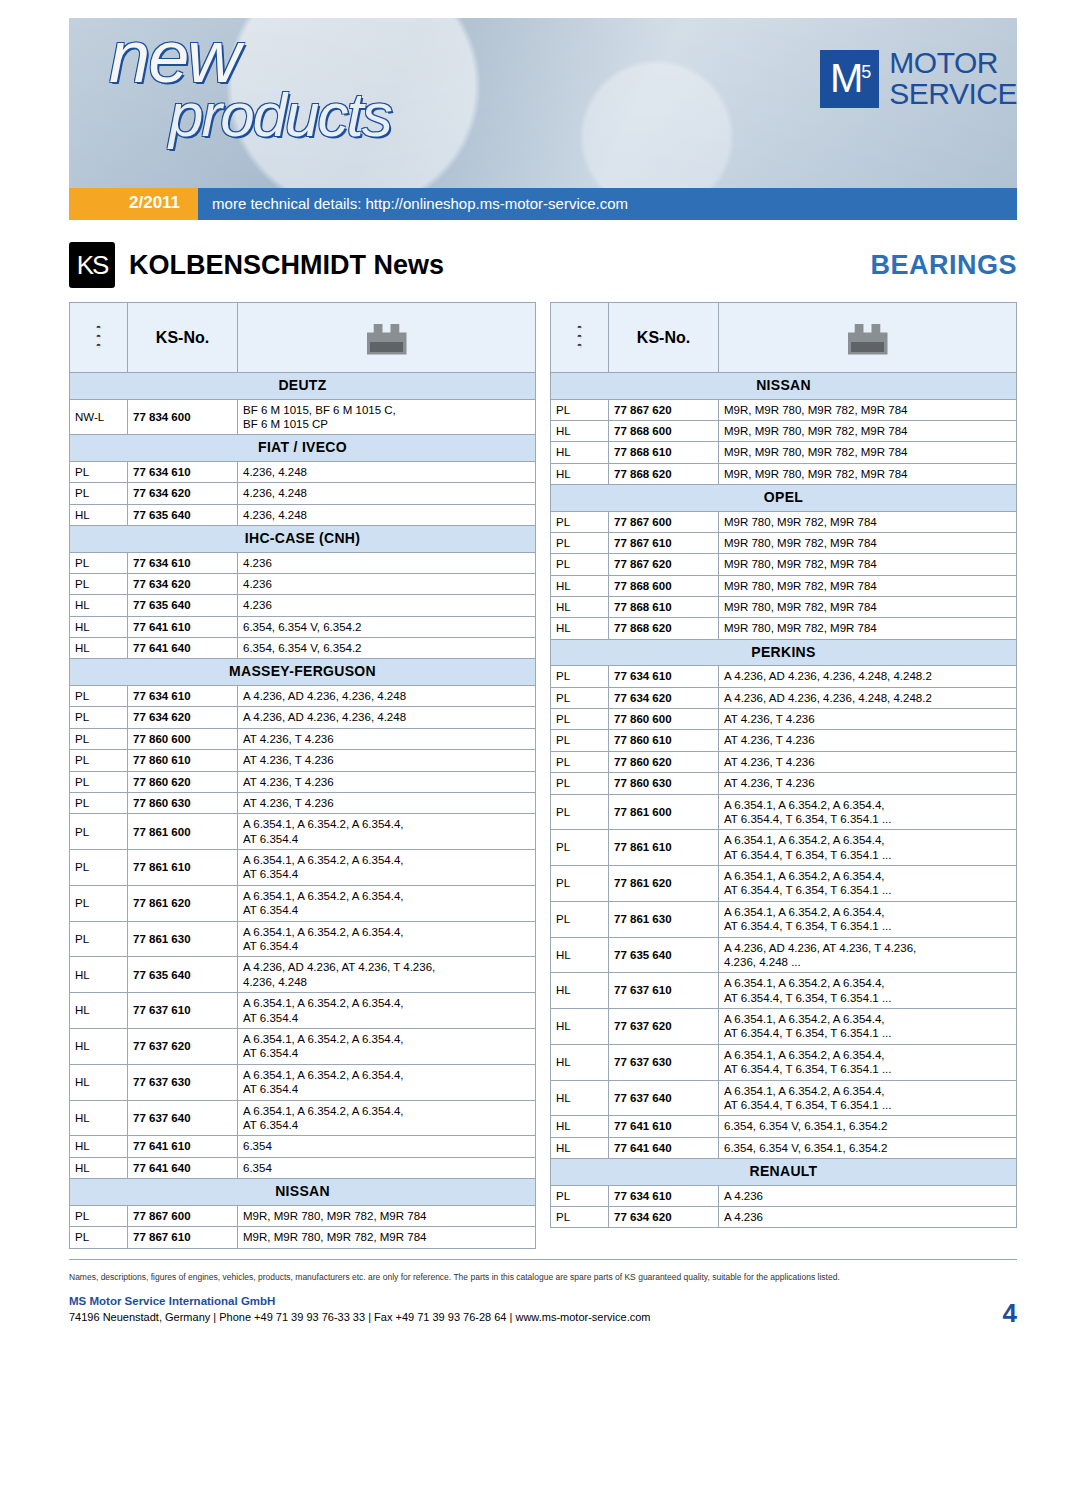new products
M5
MOTOR
SERVICE
2/2011
more technical details: http://onlineshop.ms-motor-service.com
KS
KOLBENSCHMIDT News
BEARINGS
| ◓ ◓ ◓ | KS-No. | |
| --- | --- | --- |
| DEUTZ |
| NW-L | 77 834 600 | BF 6 M 1015, BF 6 M 1015 C, BF 6 M 1015 CP |
| FIAT / IVECO |
| PL | 77 634 610 | 4.236, 4.248 |
| PL | 77 634 620 | 4.236, 4.248 |
| HL | 77 635 640 | 4.236, 4.248 |
| IHC-CASE (CNH) |
| PL | 77 634 610 | 4.236 |
| PL | 77 634 620 | 4.236 |
| HL | 77 635 640 | 4.236 |
| HL | 77 641 610 | 6.354, 6.354 V, 6.354.2 |
| HL | 77 641 640 | 6.354, 6.354 V, 6.354.2 |
| MASSEY-FERGUSON |
| PL | 77 634 610 | A 4.236, AD 4.236, 4.236, 4.248 |
| PL | 77 634 620 | A 4.236, AD 4.236, 4.236, 4.248 |
| PL | 77 860 600 | AT 4.236, T 4.236 |
| PL | 77 860 610 | AT 4.236, T 4.236 |
| PL | 77 860 620 | AT 4.236, T 4.236 |
| PL | 77 860 630 | AT 4.236, T 4.236 |
| PL | 77 861 600 | A 6.354.1, A 6.354.2, A 6.354.4, AT 6.354.4 |
| PL | 77 861 610 | A 6.354.1, A 6.354.2, A 6.354.4, AT 6.354.4 |
| PL | 77 861 620 | A 6.354.1, A 6.354.2, A 6.354.4, AT 6.354.4 |
| PL | 77 861 630 | A 6.354.1, A 6.354.2, A 6.354.4, AT 6.354.4 |
| HL | 77 635 640 | A 4.236, AD 4.236, AT 4.236, T 4.236, 4.236, 4.248 |
| HL | 77 637 610 | A 6.354.1, A 6.354.2, A 6.354.4, AT 6.354.4 |
| HL | 77 637 620 | A 6.354.1, A 6.354.2, A 6.354.4, AT 6.354.4 |
| HL | 77 637 630 | A 6.354.1, A 6.354.2, A 6.354.4, AT 6.354.4 |
| HL | 77 637 640 | A 6.354.1, A 6.354.2, A 6.354.4, AT 6.354.4 |
| HL | 77 641 610 | 6.354 |
| HL | 77 641 640 | 6.354 |
| NISSAN |
| PL | 77 867 600 | M9R, M9R 780, M9R 782, M9R 784 |
| PL | 77 867 610 | M9R, M9R 780, M9R 782, M9R 784 |
| ◓ ◓ ◓ | KS-No. | |
| --- | --- | --- |
| NISSAN |
| PL | 77 867 620 | M9R, M9R 780, M9R 782, M9R 784 |
| HL | 77 868 600 | M9R, M9R 780, M9R 782, M9R 784 |
| HL | 77 868 610 | M9R, M9R 780, M9R 782, M9R 784 |
| HL | 77 868 620 | M9R, M9R 780, M9R 782, M9R 784 |
| OPEL |
| PL | 77 867 600 | M9R 780, M9R 782, M9R 784 |
| PL | 77 867 610 | M9R 780, M9R 782, M9R 784 |
| PL | 77 867 620 | M9R 780, M9R 782, M9R 784 |
| HL | 77 868 600 | M9R 780, M9R 782, M9R 784 |
| HL | 77 868 610 | M9R 780, M9R 782, M9R 784 |
| HL | 77 868 620 | M9R 780, M9R 782, M9R 784 |
| PERKINS |
| PL | 77 634 610 | A 4.236, AD 4.236, 4.236, 4.248, 4.248.2 |
| PL | 77 634 620 | A 4.236, AD 4.236, 4.236, 4.248, 4.248.2 |
| PL | 77 860 600 | AT 4.236, T 4.236 |
| PL | 77 860 610 | AT 4.236, T 4.236 |
| PL | 77 860 620 | AT 4.236, T 4.236 |
| PL | 77 860 630 | AT 4.236, T 4.236 |
| PL | 77 861 600 | A 6.354.1, A 6.354.2, A 6.354.4, AT 6.354.4, T 6.354, T 6.354.1 ... |
| PL | 77 861 610 | A 6.354.1, A 6.354.2, A 6.354.4, AT 6.354.4, T 6.354, T 6.354.1 ... |
| PL | 77 861 620 | A 6.354.1, A 6.354.2, A 6.354.4, AT 6.354.4, T 6.354, T 6.354.1 ... |
| PL | 77 861 630 | A 6.354.1, A 6.354.2, A 6.354.4, AT 6.354.4, T 6.354, T 6.354.1 ... |
| HL | 77 635 640 | A 4.236, AD 4.236, AT 4.236, T 4.236, 4.236, 4.248 ... |
| HL | 77 637 610 | A 6.354.1, A 6.354.2, A 6.354.4, AT 6.354.4, T 6.354, T 6.354.1 ... |
| HL | 77 637 620 | A 6.354.1, A 6.354.2, A 6.354.4, AT 6.354.4, T 6.354, T 6.354.1 ... |
| HL | 77 637 630 | A 6.354.1, A 6.354.2, A 6.354.4, AT 6.354.4, T 6.354, T 6.354.1 ... |
| HL | 77 637 640 | A 6.354.1, A 6.354.2, A 6.354.4, AT 6.354.4, T 6.354, T 6.354.1 ... |
| HL | 77 641 610 | 6.354, 6.354 V, 6.354.1, 6.354.2 |
| HL | 77 641 640 | 6.354, 6.354 V, 6.354.1, 6.354.2 |
| RENAULT |
| PL | 77 634 610 | A 4.236 |
| PL | 77 634 620 | A 4.236 |
Names, descriptions, figures of engines, vehicles, products, manufacturers etc. are only for reference. The parts in this catalogue are spare parts of KS guaranteed quality, suitable for the applications listed.
MS Motor Service International GmbH
74196 Neuenstadt, Germany | Phone +49 71 39 93 76-33 33 | Fax +49 71 39 93 76-28 64 | www.ms-motor-service.com
4